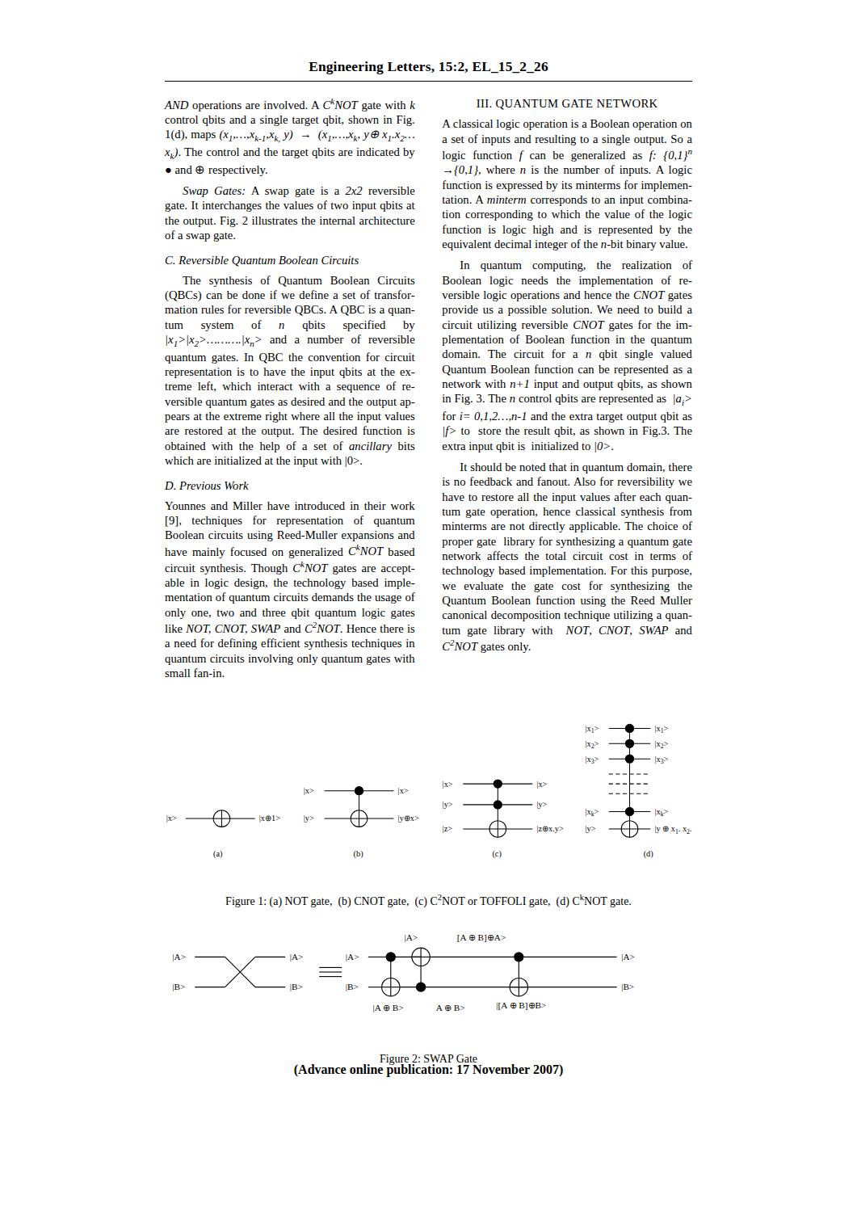Engineering Letters, 15:2, EL_15_2_26
AND operations are involved. A Ck NOT gate with k control qbits and a single target qbit, shown in Fig. 1(d), maps (x1,…,xk-1,xk, y) → (x1,…,xk, y⊕ x1.x2…xk). The control and the target qbits are indicated by ● and ⊕ respectively.
Swap Gates: A swap gate is a 2x2 reversible gate. It interchanges the values of two input qbits at the output. Fig. 2 illustrates the internal architecture of a swap gate.
C. Reversible Quantum Boolean Circuits
The synthesis of Quantum Boolean Circuits (QBCs) can be done if we define a set of transformation rules for reversible QBCs. A QBC is a quantum system of n qbits specified by |x1>|x2>……….|xn> and a number of reversible quantum gates. In QBC the convention for circuit representation is to have the input qbits at the extreme left, which interact with a sequence of reversible quantum gates as desired and the output appears at the extreme right where all the input values are restored at the output. The desired function is obtained with the help of a set of ancillary bits which are initialized at the input with |0>.
D. Previous Work
Younnes and Miller have introduced in their work [9], techniques for representation of quantum Boolean circuits using Reed-Muller expansions and have mainly focused on generalized Ck NOT based circuit synthesis. Though Ck NOT gates are acceptable in logic design, the technology based implementation of quantum circuits demands the usage of only one, two and three qbit quantum logic gates like NOT, CNOT, SWAP and C2 NOT. Hence there is a need for defining efficient synthesis techniques in quantum circuits involving only quantum gates with small fan-in.
III. Quantum Gate Network
A classical logic operation is a Boolean operation on a set of inputs and resulting to a single output. So a logic function f can be generalized as f: {0,1}n →{0,1}, where n is the number of inputs. A logic function is expressed by its minterms for implementation. A minterm corresponds to an input combination corresponding to which the value of the logic function is logic high and is represented by the equivalent decimal integer of the n-bit binary value.
In quantum computing, the realization of Boolean logic needs the implementation of reversible logic operations and hence the CNOT gates provide us a possible solution. We need to build a circuit utilizing reversible CNOT gates for the implementation of Boolean function in the quantum domain. The circuit for a n qbit single valued Quantum Boolean function can be represented as a network with n+1 input and output qbits, as shown in Fig. 3. The n control qbits are represented as |ai> for i= 0,1,2…,n-1 and the extra target output qbit as |f> to store the result qbit, as shown in Fig.3. The extra input qbit is initialized to |0>.
It should be noted that in quantum domain, there is no feedback and fanout. Also for reversibility we have to restore all the input values after each quantum gate operation, hence classical synthesis from minterms are not directly applicable. The choice of proper gate library for synthesizing a quantum gate network affects the total circuit cost in terms of technology based implementation. For this purpose, we evaluate the gate cost for synthesizing the Quantum Boolean function using the Reed Muller canonical decomposition technique utilizing a quantum gate library with NOT, CNOT, SWAP and C2 NOT gates only.
|x> |x⊕1> (a) |x> |y> |x> |y⊕x> (b) |x> |y> |z> |x> |y> |z⊕x.y> (c) |x1> |x2> |x3> |xk> |y> |x1> |x2> |x3> |xk> |y ⊕ x1. x2. x3…..xk> (d)
Figure 1: (a) NOT gate, (b) CNOT gate, (c) C2 NOT or TOFFOLI gate, (d) Ck NOT gate.
|A> |B> |A> |B> |A> |B> |A> |B> |A> [A ⊕ B]⊕A> |A ⊕ B> A ⊕ B> |[A ⊕ B]⊕B>
Figure 2: SWAP Gate
(Advance online publication: 17 November 2007)